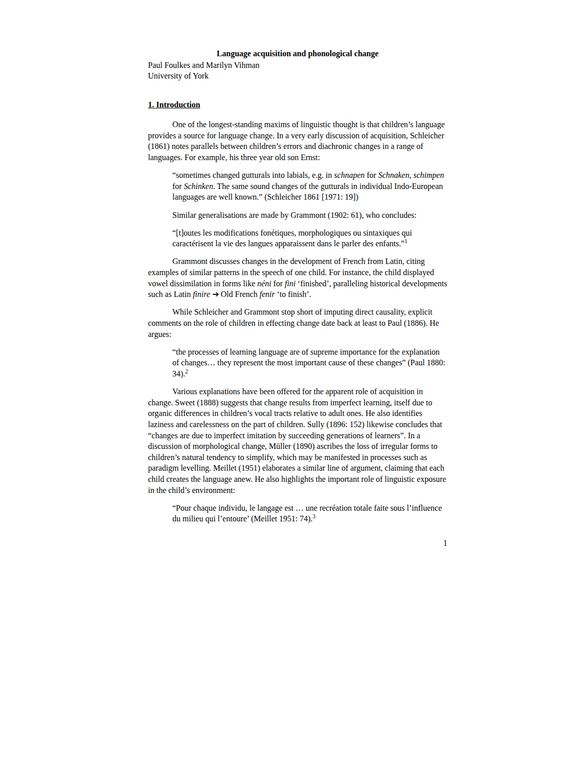Language acquisition and phonological change
Paul Foulkes and Marilyn Vihman
University of York
1. Introduction
One of the longest-standing maxims of linguistic thought is that children’s language provides a source for language change. In a very early discussion of acquisition, Schleicher (1861) notes parallels between children’s errors and diachronic changes in a range of languages. For example, his three year old son Ernst:
“sometimes changed gutturals into labials, e.g. in schnapen for Schnaken, schimpen for Schinken. The same sound changes of the gutturals in individual Indo-European languages are well known.” (Schleicher 1861 [1971: 19])
Similar generalisations are made by Grammont (1902: 61), who concludes:
“[t]outes les modifications fonétiques, morphologiques ou sintaxiques qui caractérisent la vie des langues apparaissent dans le parler des enfants.”1
Grammont discusses changes in the development of French from Latin, citing examples of similar patterns in the speech of one child. For instance, the child displayed vowel dissimilation in forms like néni for fini ‘finished’, paralleling historical developments such as Latin finire ➔ Old French fenir ‘to finish’.
While Schleicher and Grammont stop short of imputing direct causality, explicit comments on the role of children in effecting change date back at least to Paul (1886). He argues:
“the processes of learning language are of supreme importance for the explanation of changes… they represent the most important cause of these changes” (Paul 1880: 34).2
Various explanations have been offered for the apparent role of acquisition in change. Sweet (1888) suggests that change results from imperfect learning, itself due to organic differences in children’s vocal tracts relative to adult ones. He also identifies laziness and carelessness on the part of children. Sully (1896: 152) likewise concludes that “changes are due to imperfect imitation by succeeding generations of learners”. In a discussion of morphological change, Müller (1890) ascribes the loss of irregular forms to children’s natural tendency to simplify, which may be manifested in processes such as paradigm levelling. Meillet (1951) elaborates a similar line of argument, claiming that each child creates the language anew. He also highlights the important role of linguistic exposure in the child’s environment:
“Pour chaque individu, le langage est … une recréation totale faite sous l’influence du milieu qui l’entoure’ (Meillet 1951: 74).3
1